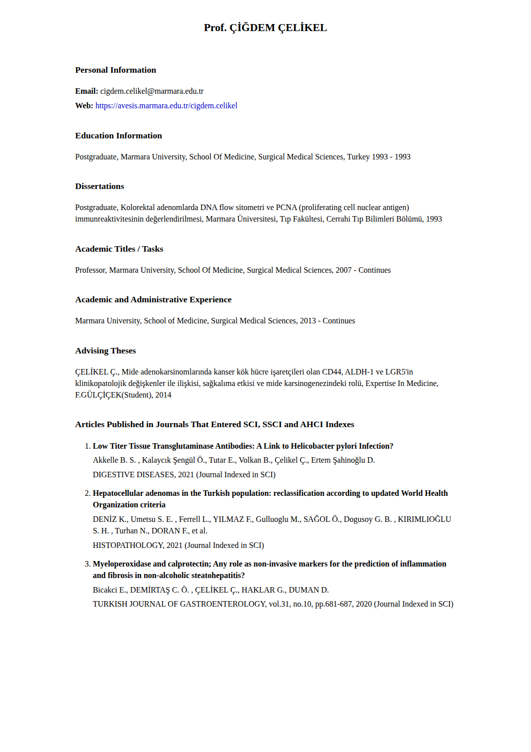Prof. ÇİĞDEM ÇELİKEL
Personal Information
Email: cigdem.celikel@marmara.edu.tr
Web: https://avesis.marmara.edu.tr/cigdem.celikel
Education Information
Postgraduate, Marmara University, School Of Medicine, Surgical Medical Sciences, Turkey 1993 - 1993
Dissertations
Postgraduate, Kolorektal adenomlarda DNA flow sitometri ve PCNA (proliferating cell nuclear antigen) immunreaktivitesinin değerlendirilmesi, Marmara Üniversitesi, Tıp Fakültesi, Cerrahi Tıp Bilimleri Bölümü, 1993
Academic Titles / Tasks
Professor, Marmara University, School Of Medicine, Surgical Medical Sciences, 2007 - Continues
Academic and Administrative Experience
Marmara University, School of Medicine, Surgical Medical Sciences, 2013 - Continues
Advising Theses
ÇELİKEL Ç., Mide adenokarsinomlarında kanser kök hücre işaretçileri olan CD44, ALDH-1 ve LGR5'in klinikopatolojik değişkenler ile ilişkisi, sağkalıma etkisi ve mide karsinogenezindeki rolü, Expertise In Medicine, F.GÜLÇİÇEK(Student), 2014
Articles Published in Journals That Entered SCI, SSCI and AHCI Indexes
Low Titer Tissue Transglutaminase Antibodies: A Link to Helicobacter pylori Infection?
Akkelle B. S. , Kalaycık Şengül Ö., Tutar E., Volkan B., Çelikel Ç., Ertem Şahinoğlu D.
DIGESTIVE DISEASES, 2021 (Journal Indexed in SCI)
Hepatocellular adenomas in the Turkish population: reclassification according to updated World Health Organization criteria
DENİZ K., Umetsu S. E. , Ferrell L., YILMAZ F., Gulluoglu M., SAĞOL Ö., Dogusoy G. B. , KIRIMLIOĞLU S. H. , Turhan N., DORAN F., et al.
HISTOPATHOLOGY, 2021 (Journal Indexed in SCI)
Myeloperoxidase and calprotectin; Any role as non-invasive markers for the prediction of inflammation and fibrosis in non-alcoholic steatohepatitis?
Bicakci E., DEMİRTAŞ C. Ö. , ÇELİKEL Ç., HAKLAR G., DUMAN D.
TURKISH JOURNAL OF GASTROENTEROLOGY, vol.31, no.10, pp.681-687, 2020 (Journal Indexed in SCI)